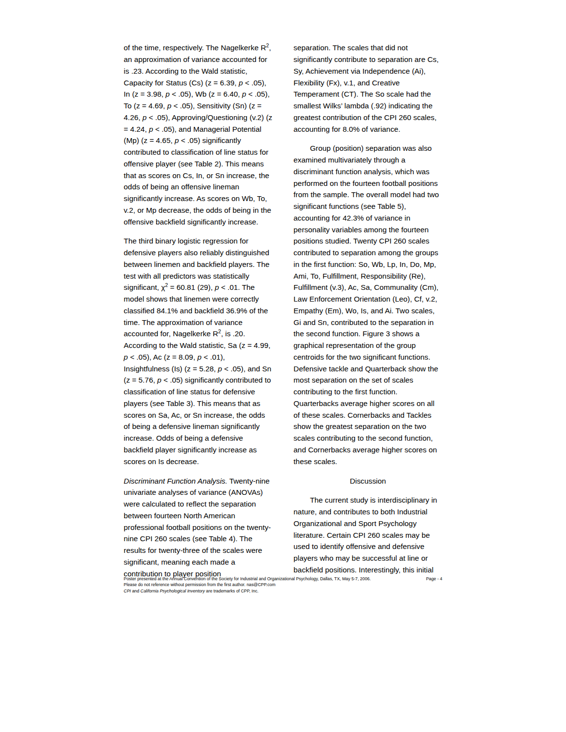of the time, respectively. The Nagelkerke R2, an approximation of variance accounted for is .23. According to the Wald statistic, Capacity for Status (Cs) (z = 6.39, p < .05), In (z = 3.98, p < .05), Wb (z = 6.40, p < .05), To (z = 4.69, p < .05), Sensitivity (Sn) (z = 4.26, p < .05), Approving/Questioning (v.2) (z = 4.24, p < .05), and Managerial Potential (Mp) (z = 4.65, p < .05) significantly contributed to classification of line status for offensive player (see Table 2). This means that as scores on Cs, In, or Sn increase, the odds of being an offensive lineman significantly increase. As scores on Wb, To, v.2, or Mp decrease, the odds of being in the offensive backfield significantly increase.
The third binary logistic regression for defensive players also reliably distinguished between linemen and backfield players. The test with all predictors was statistically significant, χ2 = 60.81 (29), p < .01. The model shows that linemen were correctly classified 84.1% and backfield 36.9% of the time. The approximation of variance accounted for, Nagelkerke R2, is .20. According to the Wald statistic, Sa (z = 4.99, p < .05), Ac (z = 8.09, p < .01), Insightfulness (Is) (z = 5.28, p < .05), and Sn (z = 5.76, p < .05) significantly contributed to classification of line status for defensive players (see Table 3). This means that as scores on Sa, Ac, or Sn increase, the odds of being a defensive lineman significantly increase. Odds of being a defensive backfield player significantly increase as scores on Is decrease.
Discriminant Function Analysis. Twenty-nine univariate analyses of variance (ANOVAs) were calculated to reflect the separation between fourteen North American professional football positions on the twenty-nine CPI 260 scales (see Table 4). The results for twenty-three of the scales were significant, meaning each made a contribution to player position
separation. The scales that did not significantly contribute to separation are Cs, Sy, Achievement via Independence (Ai), Flexibility (Fx), v.1, and Creative Temperament (CT). The So scale had the smallest Wilks’ lambda (.92) indicating the greatest contribution of the CPI 260 scales, accounting for 8.0% of variance.
Group (position) separation was also examined multivariately through a discriminant function analysis, which was performed on the fourteen football positions from the sample. The overall model had two significant functions (see Table 5), accounting for 42.3% of variance in personality variables among the fourteen positions studied. Twenty CPI 260 scales contributed to separation among the groups in the first function: So, Wb, Lp, In, Do, Mp, Ami, To, Fulfillment, Responsibility (Re), Fulfillment (v.3), Ac, Sa, Communality (Cm), Law Enforcement Orientation (Leo), Cf, v.2, Empathy (Em), Wo, Is, and Ai. Two scales, Gi and Sn, contributed to the separation in the second function. Figure 3 shows a graphical representation of the group centroids for the two significant functions. Defensive tackle and Quarterback show the most separation on the set of scales contributing to the first function. Quarterbacks average higher scores on all of these scales. Cornerbacks and Tackles show the greatest separation on the two scales contributing to the second function, and Cornerbacks average higher scores on these scales.
Discussion
The current study is interdisciplinary in nature, and contributes to both Industrial Organizational and Sport Psychology literature. Certain CPI 260 scales may be used to identify offensive and defensive players who may be successful at line or backfield positions. Interestingly, this initial
Poster presented at the Annual Convention of the Society for Industrial and Organizational Psychology, Dallas, TX, May 5-7, 2006.
Page - 4
Please do not reference without permission from the first author. nas@CPP.com
CPI and California Psychological Inventory are trademarks of CPP, Inc.